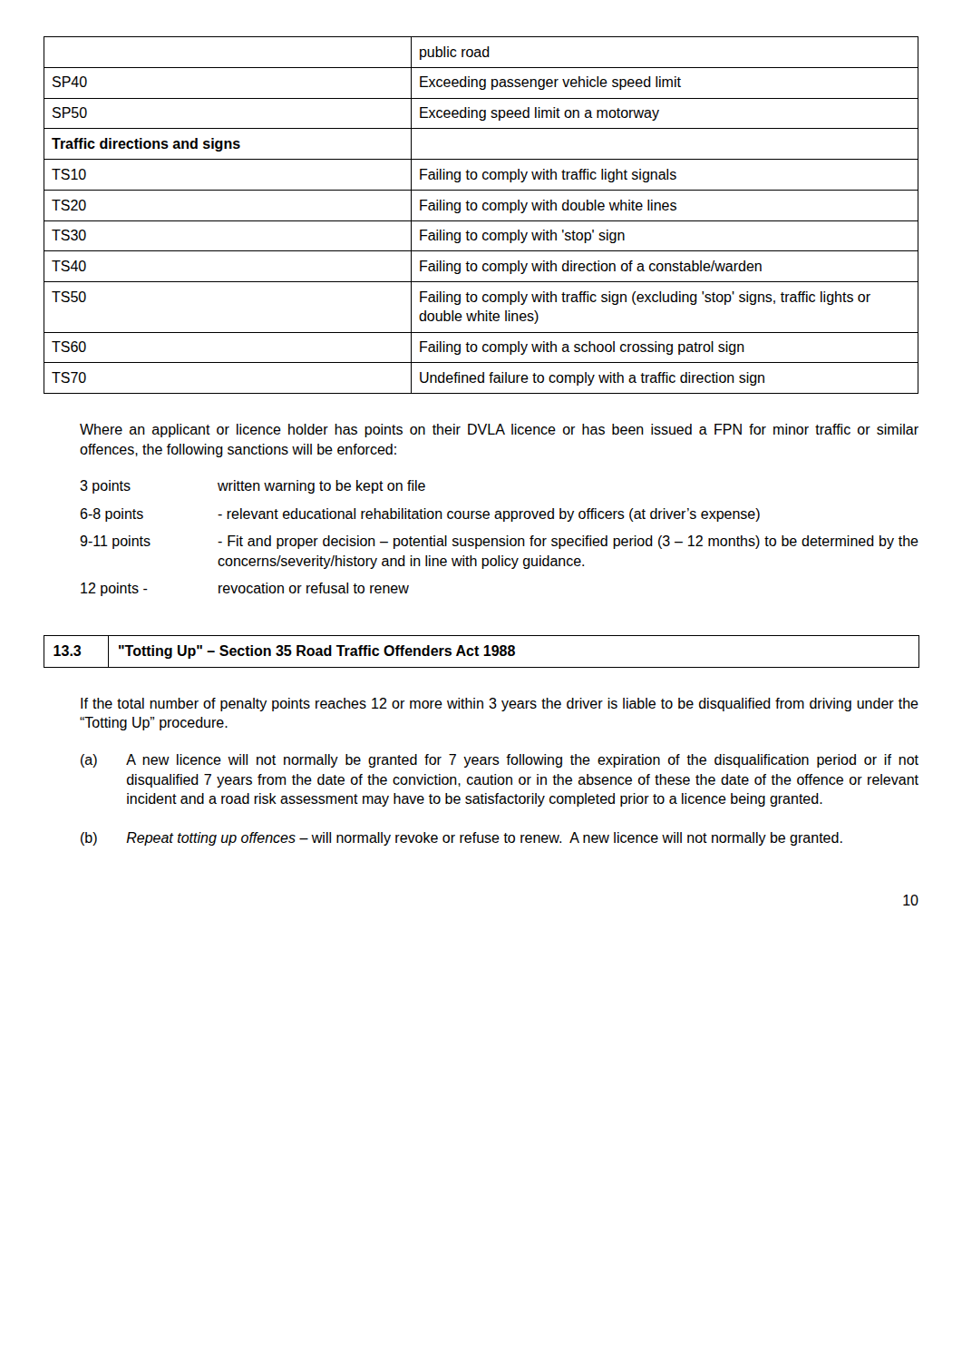| | public road |
| SP40 | Exceeding passenger vehicle speed limit |
| SP50 | Exceeding speed limit on a motorway |
| Traffic directions and signs | |
| TS10 | Failing to comply with traffic light signals |
| TS20 | Failing to comply with double white lines |
| TS30 | Failing to comply with 'stop' sign |
| TS40 | Failing to comply with direction of a constable/warden |
| TS50 | Failing to comply with traffic sign (excluding 'stop' signs, traffic lights or double white lines) |
| TS60 | Failing to comply with a school crossing patrol sign |
| TS70 | Undefined failure to comply with a traffic direction sign |
Where an applicant or licence holder has points on their DVLA licence or has been issued a FPN for minor traffic or similar offences, the following sanctions will be enforced:
3 points
written warning to be kept on file
6-8 points
- relevant educational rehabilitation course approved by officers (at driver’s expense)
9-11 points
- Fit and proper decision – potential suspension for specified period (3 – 12 months) to be determined by the concerns/severity/history and in line with policy guidance.
12 points -
revocation or refusal to renew
13.3
"Totting Up" – Section 35 Road Traffic Offenders Act 1988
If the total number of penalty points reaches 12 or more within 3 years the driver is liable to be disqualified from driving under the “Totting Up” procedure.
(a) A new licence will not normally be granted for 7 years following the expiration of the disqualification period or if not disqualified 7 years from the date of the conviction, caution or in the absence of these the date of the offence or relevant incident and a road risk assessment may have to be satisfactorily completed prior to a licence being granted.
(b) Repeat totting up offences – will normally revoke or refuse to renew. A new licence will not normally be granted.
10